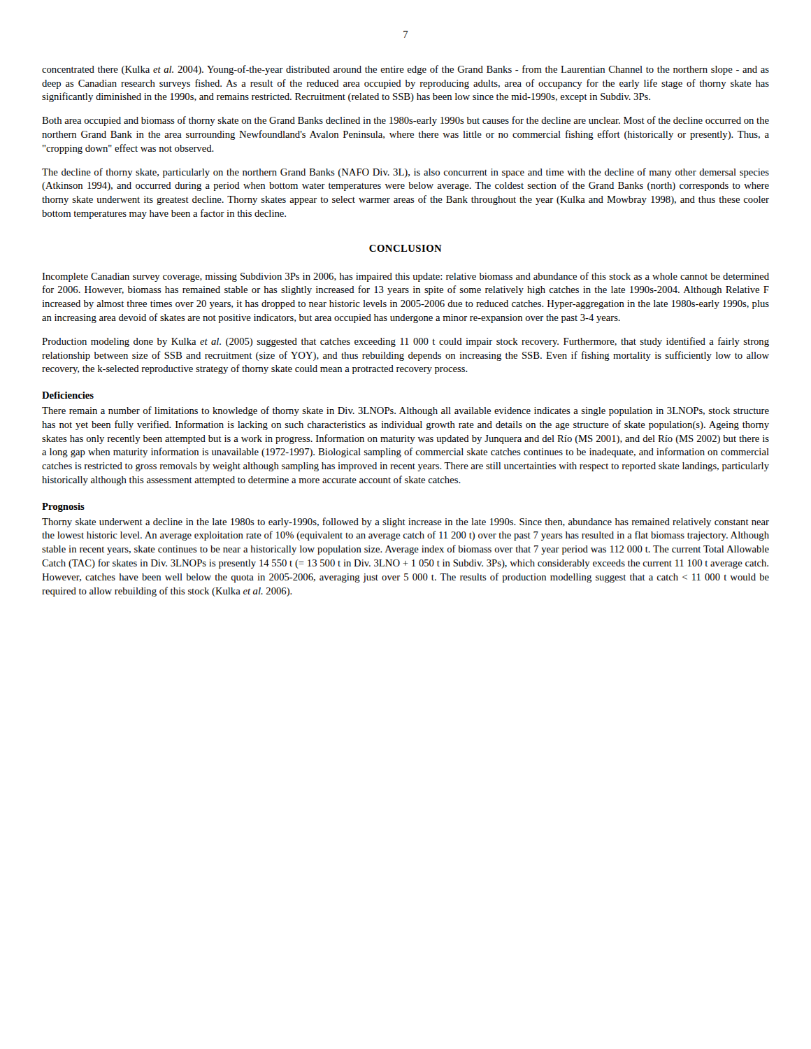7
concentrated there (Kulka et al. 2004). Young-of-the-year distributed around the entire edge of the Grand Banks - from the Laurentian Channel to the northern slope - and as deep as Canadian research surveys fished. As a result of the reduced area occupied by reproducing adults, area of occupancy for the early life stage of thorny skate has significantly diminished in the 1990s, and remains restricted. Recruitment (related to SSB) has been low since the mid-1990s, except in Subdiv. 3Ps.
Both area occupied and biomass of thorny skate on the Grand Banks declined in the 1980s-early 1990s but causes for the decline are unclear. Most of the decline occurred on the northern Grand Bank in the area surrounding Newfoundland's Avalon Peninsula, where there was little or no commercial fishing effort (historically or presently). Thus, a "cropping down" effect was not observed.
The decline of thorny skate, particularly on the northern Grand Banks (NAFO Div. 3L), is also concurrent in space and time with the decline of many other demersal species (Atkinson 1994), and occurred during a period when bottom water temperatures were below average. The coldest section of the Grand Banks (north) corresponds to where thorny skate underwent its greatest decline. Thorny skates appear to select warmer areas of the Bank throughout the year (Kulka and Mowbray 1998), and thus these cooler bottom temperatures may have been a factor in this decline.
CONCLUSION
Incomplete Canadian survey coverage, missing Subdivion 3Ps in 2006, has impaired this update: relative biomass and abundance of this stock as a whole cannot be determined for 2006. However, biomass has remained stable or has slightly increased for 13 years in spite of some relatively high catches in the late 1990s-2004. Although Relative F increased by almost three times over 20 years, it has dropped to near historic levels in 2005-2006 due to reduced catches. Hyper-aggregation in the late 1980s-early 1990s, plus an increasing area devoid of skates are not positive indicators, but area occupied has undergone a minor re-expansion over the past 3-4 years.
Production modeling done by Kulka et al. (2005) suggested that catches exceeding 11 000 t could impair stock recovery. Furthermore, that study identified a fairly strong relationship between size of SSB and recruitment (size of YOY), and thus rebuilding depends on increasing the SSB. Even if fishing mortality is sufficiently low to allow recovery, the k-selected reproductive strategy of thorny skate could mean a protracted recovery process.
Deficiencies
There remain a number of limitations to knowledge of thorny skate in Div. 3LNOPs. Although all available evidence indicates a single population in 3LNOPs, stock structure has not yet been fully verified. Information is lacking on such characteristics as individual growth rate and details on the age structure of skate population(s). Ageing thorny skates has only recently been attempted but is a work in progress. Information on maturity was updated by Junquera and del Río (MS 2001), and del Río (MS 2002) but there is a long gap when maturity information is unavailable (1972-1997). Biological sampling of commercial skate catches continues to be inadequate, and information on commercial catches is restricted to gross removals by weight although sampling has improved in recent years. There are still uncertainties with respect to reported skate landings, particularly historically although this assessment attempted to determine a more accurate account of skate catches.
Prognosis
Thorny skate underwent a decline in the late 1980s to early-1990s, followed by a slight increase in the late 1990s. Since then, abundance has remained relatively constant near the lowest historic level. An average exploitation rate of 10% (equivalent to an average catch of 11 200 t) over the past 7 years has resulted in a flat biomass trajectory. Although stable in recent years, skate continues to be near a historically low population size. Average index of biomass over that 7 year period was 112 000 t. The current Total Allowable Catch (TAC) for skates in Div. 3LNOPs is presently 14 550 t (= 13 500 t in Div. 3LNO + 1 050 t in Subdiv. 3Ps), which considerably exceeds the current 11 100 t average catch. However, catches have been well below the quota in 2005-2006, averaging just over 5 000 t. The results of production modelling suggest that a catch < 11 000 t would be required to allow rebuilding of this stock (Kulka et al. 2006).